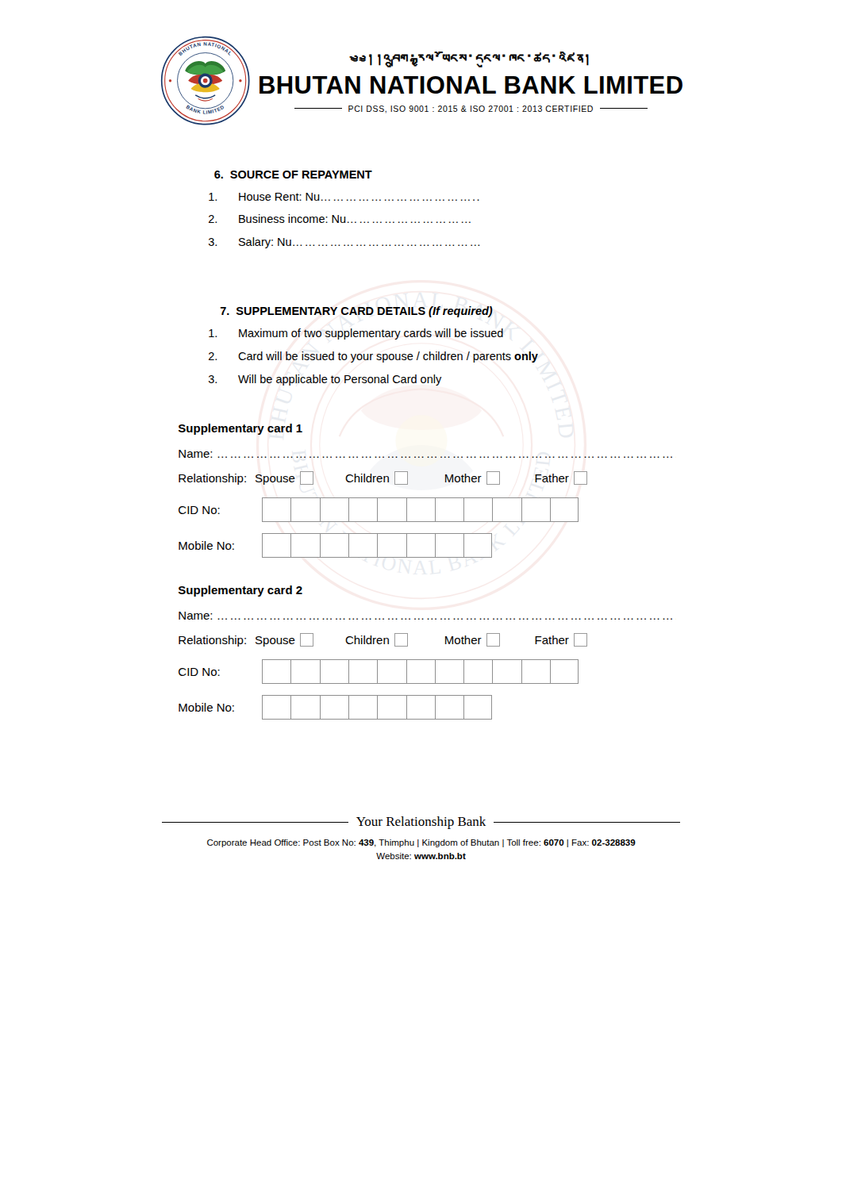BHUTAN NATIONAL BANK LIMITED BHUTAN NATIONAL BANK LIMITED
BHUTAN NATIONAL BANK LIMITED
༄༅།།འབྲུག་རྒྱལ་ཡོངས་དངུལ་ཁང་ཚད་འཛིན།
BHUTAN NATIONAL BANK LIMITED
PCI DSS, ISO 9001 : 2015 & ISO 27001 : 2013 CERTIFIED
6. SOURCE OF REPAYMENT
House Rent: Nu………………………………..
Business income: Nu…………………………
Salary: Nu………………………………………
7. SUPPLEMENTARY CARD DETAILS (If required)
Maximum of two supplementary cards will be issued
Card will be issued to your spouse / children / parents only
Will be applicable to Personal Card only
Supplementary card 1
Name: ………………………………………………………………………………………………
Relationship: Spouse Children Mother Father
CID No:
Mobile No:
Supplementary card 2
Name: ………………………………………………………………………………………………
Relationship: Spouse Children Mother Father
CID No:
Mobile No:
Your Relationship Bank
Corporate Head Office: Post Box No: 439, Thimphu | Kingdom of Bhutan | Toll free: 6070 | Fax: 02-328839
Website: www.bnb.bt